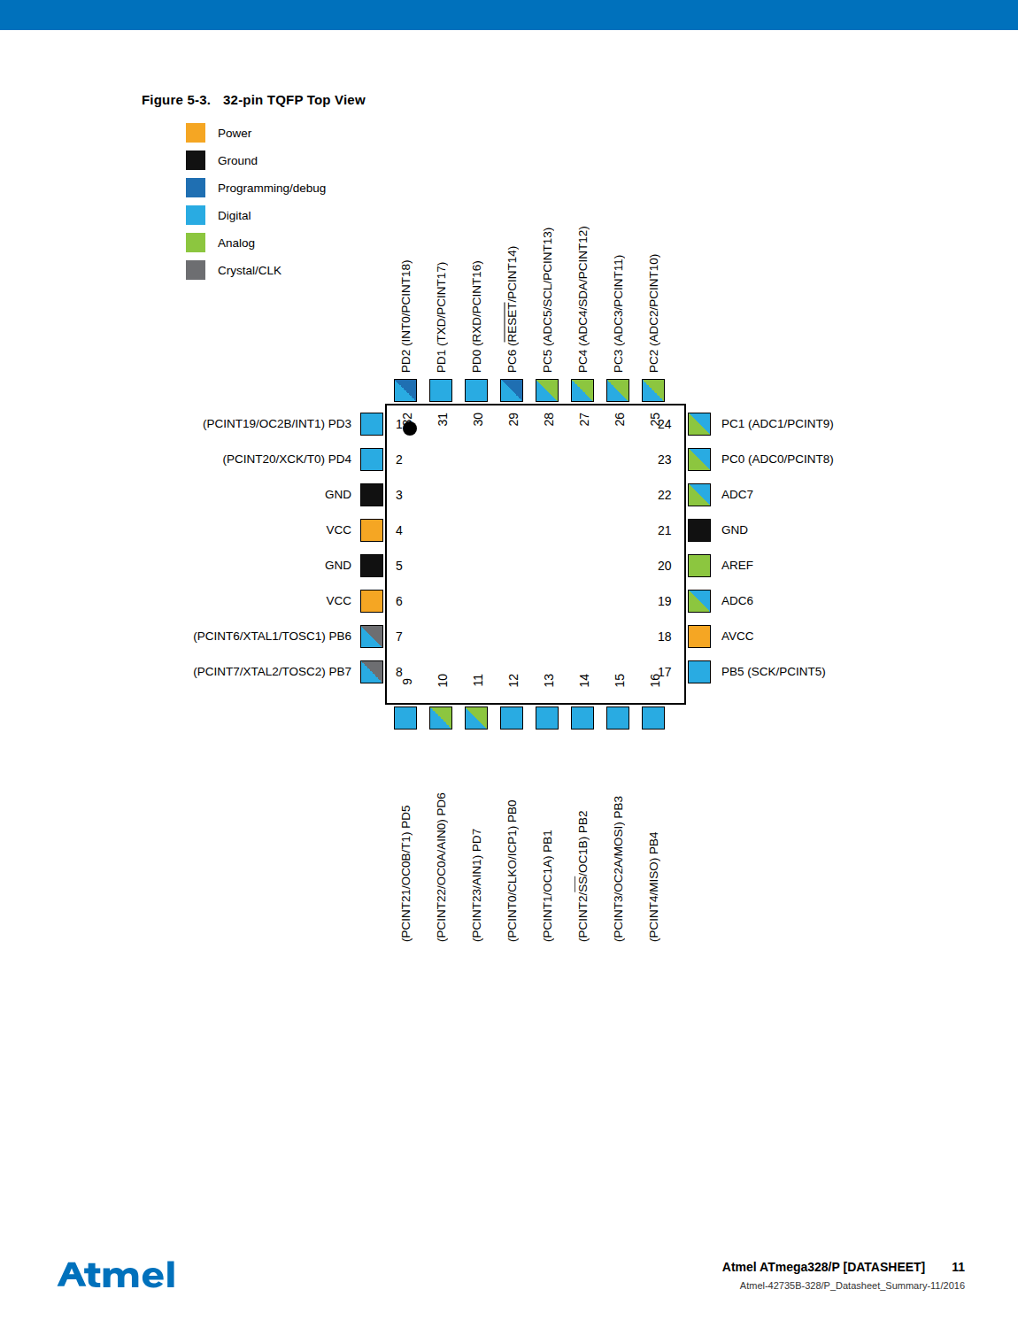Figure 5-3. 32-pin TQFP Top View
Power
Ground
Programming/debug
Digital
Analog
Crystal/CLK
32
31
30
29
28
27
26
25
PD2 (INT0/PCINT18)
PD1 (TXD/PCINT17)
PD0 (RXD/PCINT16)
PC6 (RESET/PCINT14)
PC5 (ADC5/SCL/PCINT13)
PC4 (ADC4/SDA/PCINT12)
PC3 (ADC3/PCINT11)
PC2 (ADC2/PCINT10)
1
2
3
4
5
6
7
8
(PCINT19/OC2B/INT1) PD3
(PCINT20/XCK/T0) PD4
GND
VCC
GND
VCC
(PCINT6/XTAL1/TOSC1) PB6
(PCINT7/XTAL2/TOSC2) PB7
24
23
22
21
20
19
18
17
PC1 (ADC1/PCINT9)
PC0 (ADC0/PCINT8)
ADC7
GND
AREF
ADC6
AVCC
PB5 (SCK/PCINT5)
9
10
11
12
13
14
15
16
(PCINT21/OC0B/T1) PD5
(PCINT22/OC0A/AIN0) PD6
(PCINT23/AIN1) PD7
(PCINT0/CLKO/ICP1) PB0
(PCINT1/OC1A) PB1
(PCINT2/SS/OC1B) PB2
(PCINT3/OC2A/MOSI) PB3
(PCINT4/MISO) PB4
Atmel ATmega328/P [DATASHEET] 11
Atmel-42735B-328/P_Datasheet_Summary-11/2016